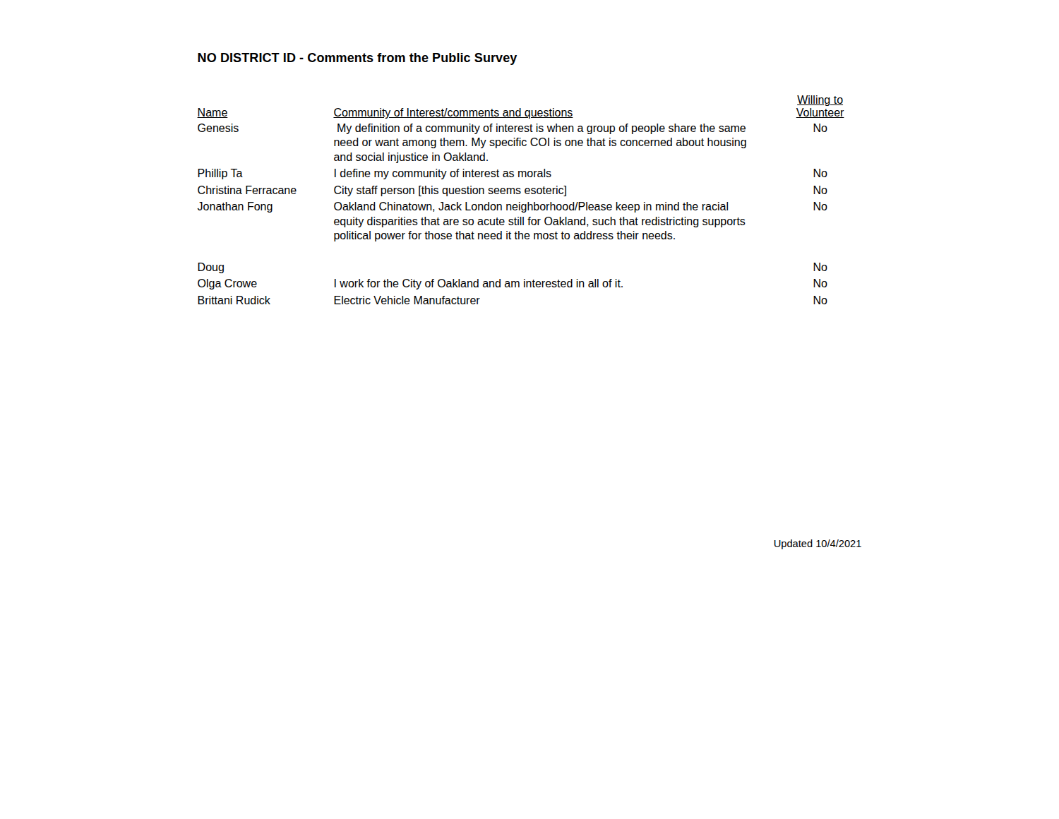NO DISTRICT ID - Comments from the Public Survey
| Name | Community of Interest/comments and questions | Willing to Volunteer |
| --- | --- | --- |
| Genesis | My definition of a community of interest is when a group of people share the same need or want among them. My specific COI is one that is concerned about housing and social injustice in Oakland. | No |
| Phillip Ta | I define my community of interest as morals | No |
| Christina Ferracane | City staff person [this question seems esoteric] | No |
| Jonathan Fong | Oakland Chinatown, Jack London neighborhood/Please keep in mind the racial equity disparities that are so acute still for Oakland, such that redistricting supports political power for those that need it the most to address their needs. | No |
| Doug | | No |
| Olga Crowe | I work for the City of Oakland and am interested in all of it. | No |
| Brittani Rudick | Electric Vehicle Manufacturer | No |
Updated 10/4/2021